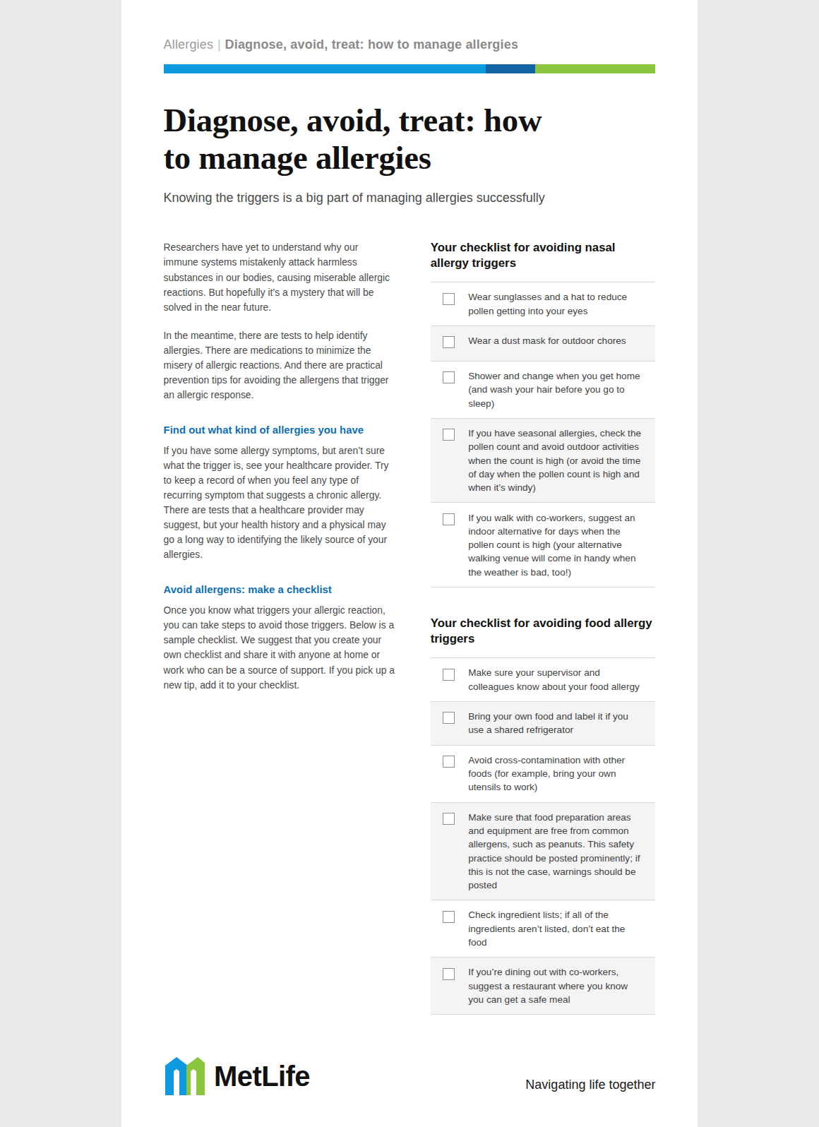Allergies|Diagnose, avoid, treat: how to manage allergies
Diagnose, avoid, treat: how
to manage allergies
Knowing the triggers is a big part of managing allergies successfully
Researchers have yet to understand why our immune systems mistakenly attack harmless substances in our bodies, causing miserable allergic reactions. But hopefully it’s a mystery that will be solved in the near future.
In the meantime, there are tests to help identify allergies. There are medications to minimize the misery of allergic reactions. And there are practical prevention tips for avoiding the allergens that trigger an allergic response.
Find out what kind of allergies you have
If you have some allergy symptoms, but aren’t sure what the trigger is, see your healthcare provider. Try to keep a record of when you feel any type of recurring symptom that suggests a chronic allergy. There are tests that a healthcare provider may suggest, but your health history and a physical may go a long way to identifying the likely source of your allergies.
Avoid allergens: make a checklist
Once you know what triggers your allergic reaction, you can take steps to avoid those triggers. Below is a sample checklist. We suggest that you create your own checklist and share it with anyone at home or work who can be a source of support. If you pick up a new tip, add it to your checklist.
Your checklist for avoiding nasal allergy triggers
Wear sunglasses and a hat to reduce pollen getting into your eyes
Wear a dust mask for outdoor chores
Shower and change when you get home (and wash your hair before you go to sleep)
If you have seasonal allergies, check the pollen count and avoid outdoor activities when the count is high (or avoid the time of day when the pollen count is high and when it’s windy)
If you walk with co-workers, suggest an indoor alternative for days when the pollen count is high (your alternative walking venue will come in handy when the weather is bad, too!)
Your checklist for avoiding food allergy triggers
Make sure your supervisor and colleagues know about your food allergy
Bring your own food and label it if you use a shared refrig­erator
Avoid cross-contamination with other foods (for example, bring your own utensils to work)
Make sure that food preparation areas and equipment are free from common allergens, such as peanuts. This safety practice should be posted prominently; if this is not the case, warnings should be posted
Check ingredient lists; if all of the ingredients aren’t listed, don’t eat the food
If you’re dining out with co-workers, suggest a restaurant where you know you can get a safe meal
MetLife
Navigating life together